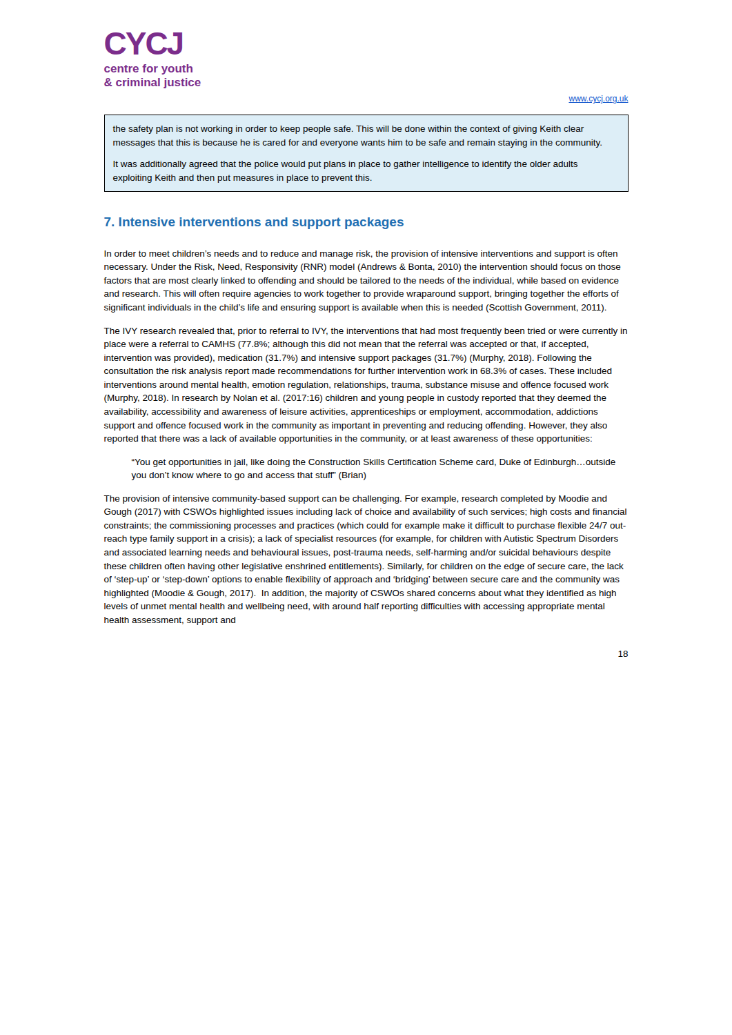CYCJ
centre for youth
& criminal justice
www.cycj.org.uk
the safety plan is not working in order to keep people safe. This will be done within the context of giving Keith clear messages that this is because he is cared for and everyone wants him to be safe and remain staying in the community.
It was additionally agreed that the police would put plans in place to gather intelligence to identify the older adults exploiting Keith and then put measures in place to prevent this.
7. Intensive interventions and support packages
In order to meet children’s needs and to reduce and manage risk, the provision of intensive interventions and support is often necessary. Under the Risk, Need, Responsivity (RNR) model (Andrews & Bonta, 2010) the intervention should focus on those factors that are most clearly linked to offending and should be tailored to the needs of the individual, while based on evidence and research. This will often require agencies to work together to provide wraparound support, bringing together the efforts of significant individuals in the child’s life and ensuring support is available when this is needed (Scottish Government, 2011).
The IVY research revealed that, prior to referral to IVY, the interventions that had most frequently been tried or were currently in place were a referral to CAMHS (77.8%; although this did not mean that the referral was accepted or that, if accepted, intervention was provided), medication (31.7%) and intensive support packages (31.7%) (Murphy, 2018). Following the consultation the risk analysis report made recommendations for further intervention work in 68.3% of cases. These included interventions around mental health, emotion regulation, relationships, trauma, substance misuse and offence focused work (Murphy, 2018). In research by Nolan et al. (2017:16) children and young people in custody reported that they deemed the availability, accessibility and awareness of leisure activities, apprenticeships or employment, accommodation, addictions support and offence focused work in the community as important in preventing and reducing offending. However, they also reported that there was a lack of available opportunities in the community, or at least awareness of these opportunities:
“You get opportunities in jail, like doing the Construction Skills Certification Scheme card, Duke of Edinburgh…outside you don’t know where to go and access that stuff” (Brian)
The provision of intensive community-based support can be challenging. For example, research completed by Moodie and Gough (2017) with CSWOs highlighted issues including lack of choice and availability of such services; high costs and financial constraints; the commissioning processes and practices (which could for example make it difficult to purchase flexible 24/7 out-reach type family support in a crisis); a lack of specialist resources (for example, for children with Autistic Spectrum Disorders and associated learning needs and behavioural issues, post-trauma needs, self-harming and/or suicidal behaviours despite these children often having other legislative enshrined entitlements). Similarly, for children on the edge of secure care, the lack of ‘step-up’ or ‘step-down’ options to enable flexibility of approach and ‘bridging’ between secure care and the community was highlighted (Moodie & Gough, 2017). In addition, the majority of CSWOs shared concerns about what they identified as high levels of unmet mental health and wellbeing need, with around half reporting difficulties with accessing appropriate mental health assessment, support and
18